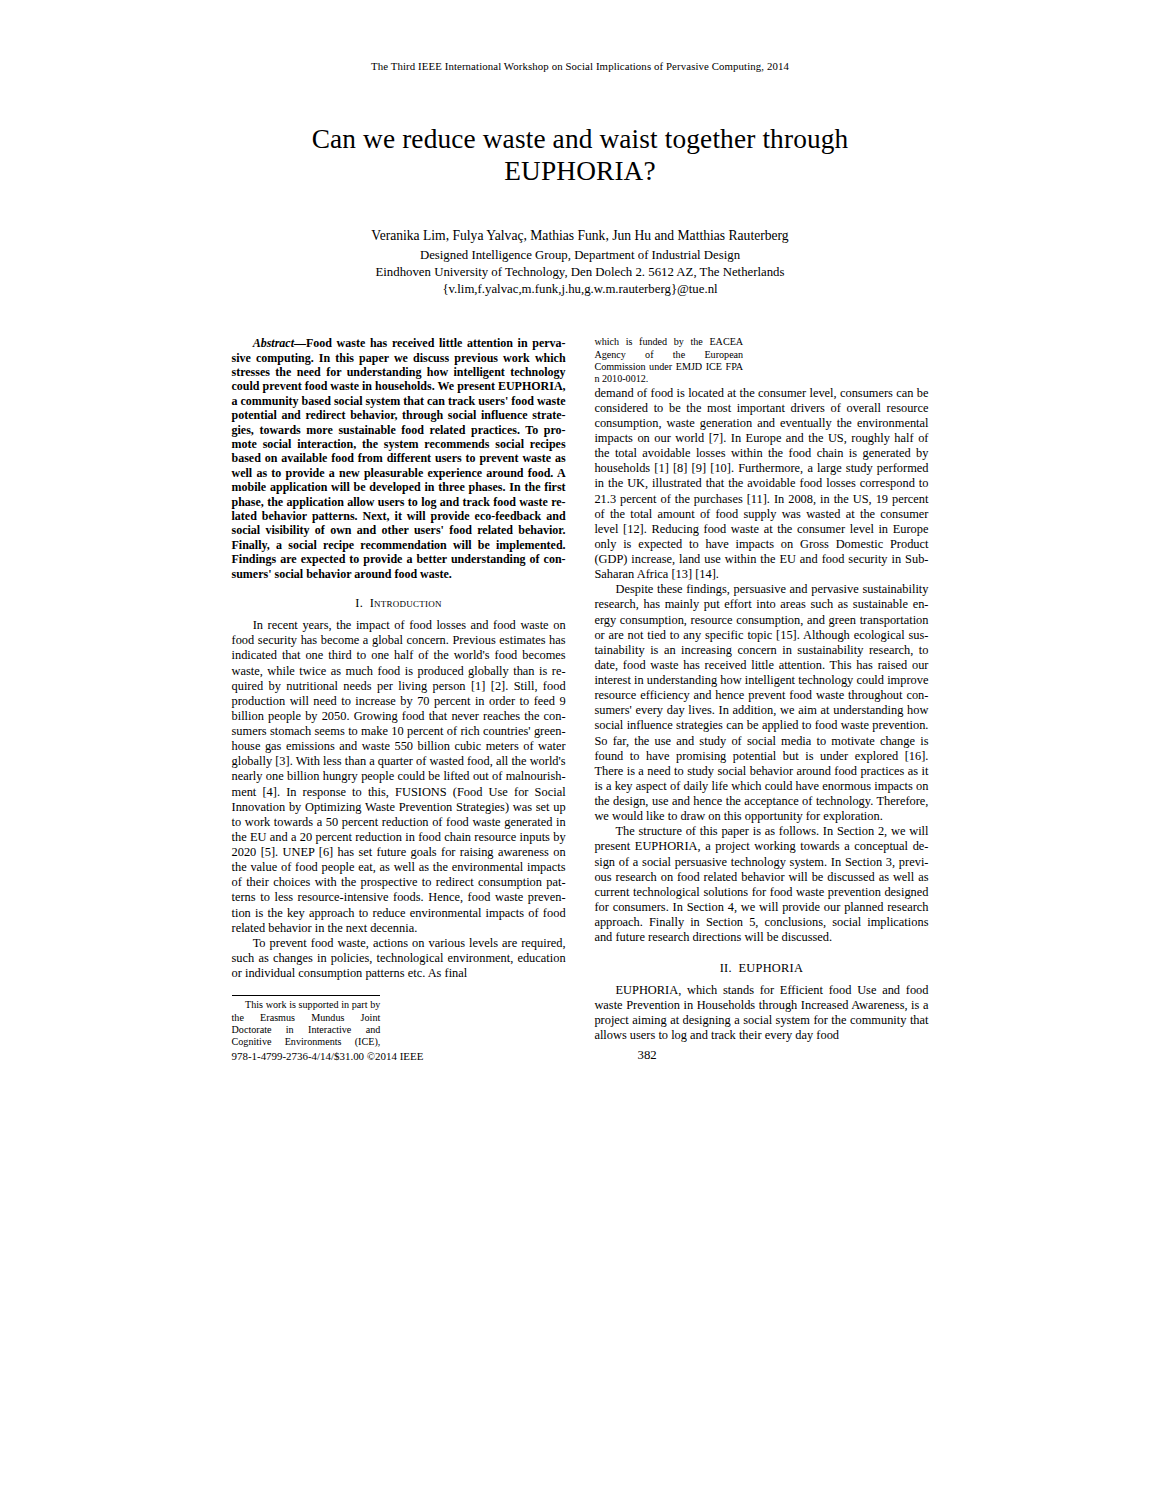The Third IEEE International Workshop on Social Implications of Pervasive Computing, 2014
Can we reduce waste and waist together through
EUPHORIA?
Veranika Lim, Fulya Yalvaç, Mathias Funk, Jun Hu and Matthias Rauterberg
Designed Intelligence Group, Department of Industrial Design
Eindhoven University of Technology, Den Dolech 2. 5612 AZ, The Netherlands
{v.lim,f.yalvac,m.funk,j.hu,g.w.m.rauterberg}@tue.nl
Abstract—Food waste has received little attention in pervasive computing. In this paper we discuss previous work which stresses the need for understanding how intelligent technology could prevent food waste in households. We present EUPHORIA, a community based social system that can track users' food waste potential and redirect behavior, through social influence strategies, towards more sustainable food related practices. To promote social interaction, the system recommends social recipes based on available food from different users to prevent waste as well as to provide a new pleasurable experience around food. A mobile application will be developed in three phases. In the first phase, the application allow users to log and track food waste related behavior patterns. Next, it will provide eco-feedback and social visibility of own and other users' food related behavior. Finally, a social recipe recommendation will be implemented. Findings are expected to provide a better understanding of consumers' social behavior around food waste.
I. Introduction
In recent years, the impact of food losses and food waste on food security has become a global concern. Previous estimates has indicated that one third to one half of the world's food becomes waste, while twice as much food is produced globally than is required by nutritional needs per living person [1] [2]. Still, food production will need to increase by 70 percent in order to feed 9 billion people by 2050. Growing food that never reaches the consumers stomach seems to make 10 percent of rich countries' greenhouse gas emissions and waste 550 billion cubic meters of water globally [3]. With less than a quarter of wasted food, all the world's nearly one billion hungry people could be lifted out of malnourishment [4]. In response to this, FUSIONS (Food Use for Social Innovation by Optimizing Waste Prevention Strategies) was set up to work towards a 50 percent reduction of food waste generated in the EU and a 20 percent reduction in food chain resource inputs by 2020 [5]. UNEP [6] has set future goals for raising awareness on the value of food people eat, as well as the environmental impacts of their choices with the prospective to redirect consumption patterns to less resource-intensive foods. Hence, food waste prevention is the key approach to reduce environmental impacts of food related behavior in the next decennia.
To prevent food waste, actions on various levels are required, such as changes in policies, technological environment, education or individual consumption patterns etc. As final
This work is supported in part by the Erasmus Mundus Joint Doctorate in Interactive and Cognitive Environments (ICE), which is funded by the EACEA Agency of the European Commission under EMJD ICE FPA n 2010-0012.
demand of food is located at the consumer level, consumers can be considered to be the most important drivers of overall resource consumption, waste generation and eventually the environmental impacts on our world [7]. In Europe and the US, roughly half of the total avoidable losses within the food chain is generated by households [1] [8] [9] [10]. Furthermore, a large study performed in the UK, illustrated that the avoidable food losses correspond to 21.3 percent of the purchases [11]. In 2008, in the US, 19 percent of the total amount of food supply was wasted at the consumer level [12]. Reducing food waste at the consumer level in Europe only is expected to have impacts on Gross Domestic Product (GDP) increase, land use within the EU and food security in Sub-Saharan Africa [13] [14].
Despite these findings, persuasive and pervasive sustainability research, has mainly put effort into areas such as sustainable energy consumption, resource consumption, and green transportation or are not tied to any specific topic [15]. Although ecological sustainability is an increasing concern in sustainability research, to date, food waste has received little attention. This has raised our interest in understanding how intelligent technology could improve resource efficiency and hence prevent food waste throughout consumers' every day lives. In addition, we aim at understanding how social influence strategies can be applied to food waste prevention. So far, the use and study of social media to motivate change is found to have promising potential but is under explored [16]. There is a need to study social behavior around food practices as it is a key aspect of daily life which could have enormous impacts on the design, use and hence the acceptance of technology. Therefore, we would like to draw on this opportunity for exploration.
The structure of this paper is as follows. In Section 2, we will present EUPHORIA, a project working towards a conceptual design of a social persuasive technology system. In Section 3, previous research on food related behavior will be discussed as well as current technological solutions for food waste prevention designed for consumers. In Section 4, we will provide our planned research approach. Finally in Section 5, conclusions, social implications and future research directions will be discussed.
II. EUPHORIA
EUPHORIA, which stands for Efficient food Use and food waste Prevention in Households through Increased Awareness, is a project aiming at designing a social system for the community that allows users to log and track their every day food
978-1-4799-2736-4/14/$31.00 ©2014 IEEE
382